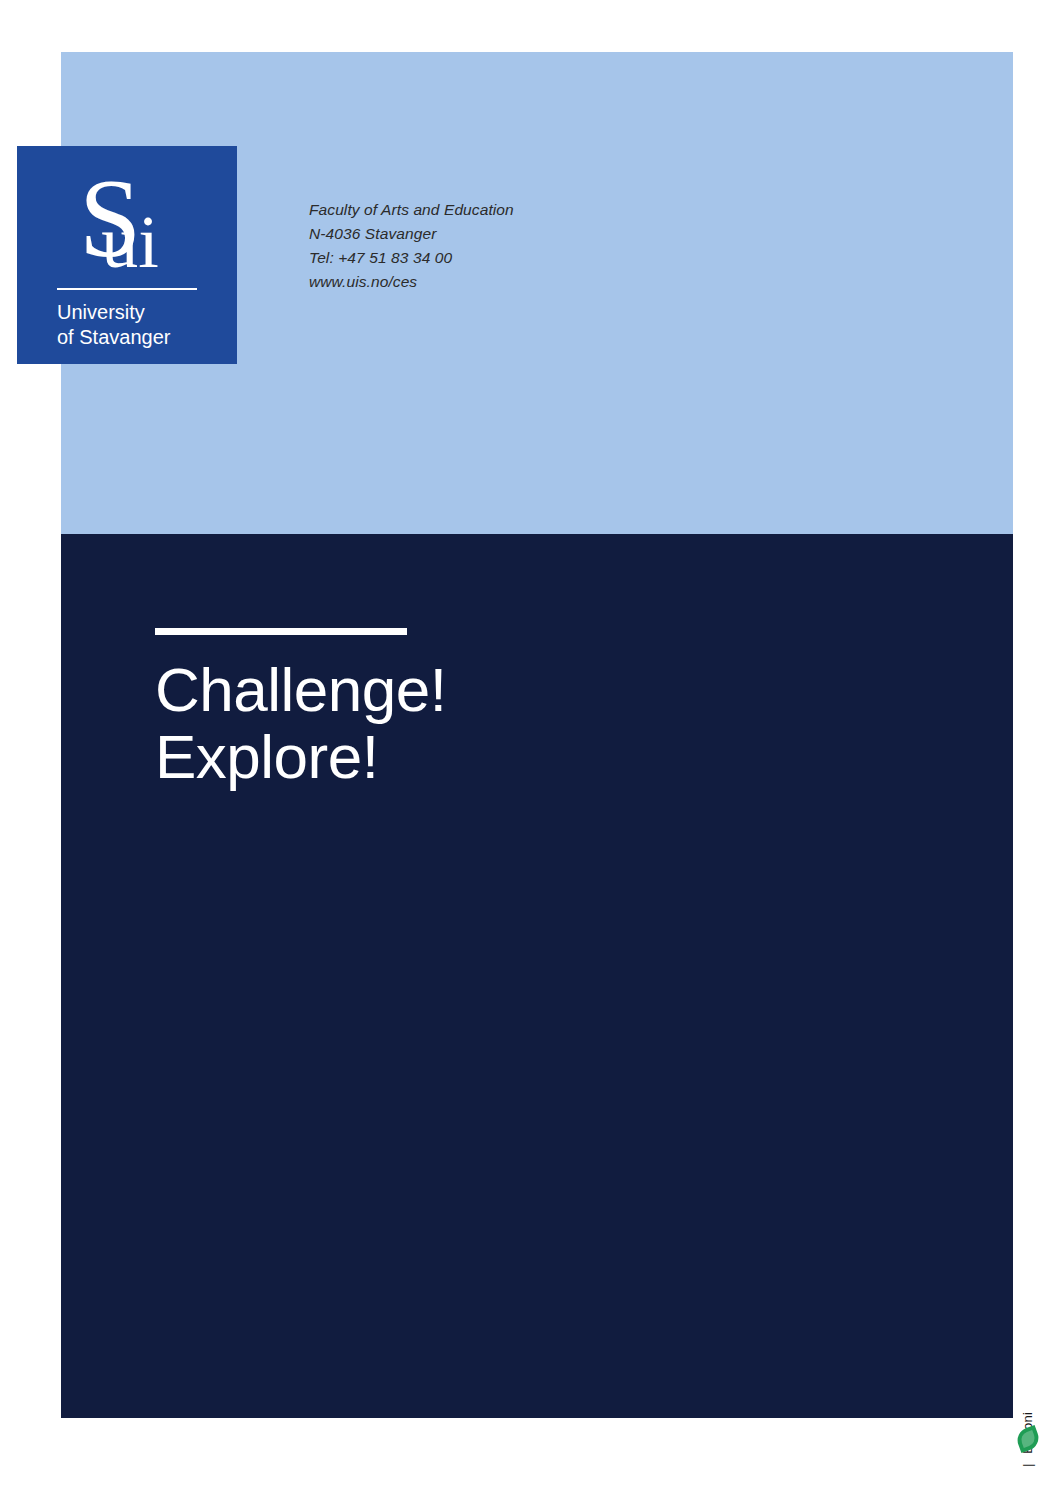Sui
University
of Stavanger
Faculty of Arts and Education
N-4036 Stavanger
Tel: +47 51 83 34 00
www.uis.no/ces
Challenge!
Explore!
Miljømerket trykksak 2041 0699 | Bodoni